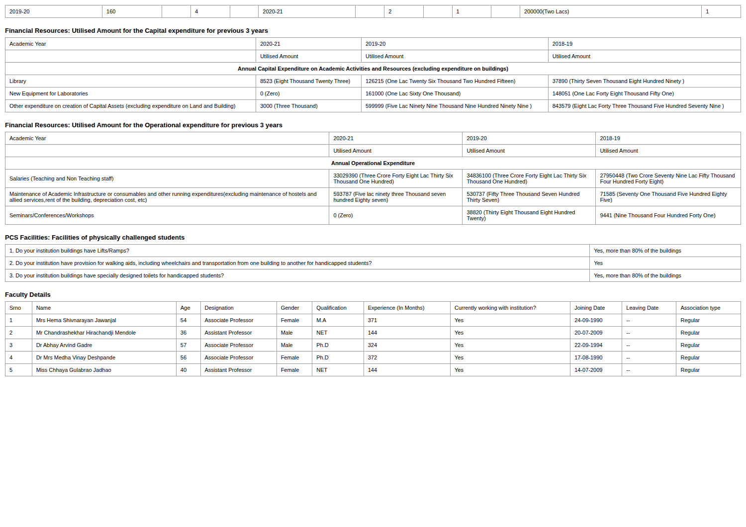| 2019-20 | 160 | | 4 | | 2020-21 | | 2 | | 1 | | 200000(Two Lacs) | 1 |
Financial Resources: Utilised Amount for the Capital expenditure for previous 3 years
| Academic Year | 2020-21 | 2019-20 | 2018-19 |
| --- | --- | --- | --- |
| | Utilised Amount | Utilised Amount | Utilised Amount |
| Annual Capital Expenditure on Academic Activities and Resources (excluding expenditure on buildings) |
| Library | 8523 (Eight Thousand Twenty Three) | 126215 (One Lac Twenty Six Thousand Two Hundred Fifteen) | 37890 (Thirty Seven Thousand Eight Hundred Ninety ) |
| New Equipment for Laboratories | 0 (Zero) | 161000 (One Lac Sixty One Thousand) | 148051 (One Lac Forty Eight Thousand Fifty One) |
| Other expenditure on creation of Capital Assets (excluding expenditure on Land and Building) | 3000 (Three Thousand) | 599999 (Five Lac Ninety Nine Thousand Nine Hundred Ninety Nine ) | 843579 (Eight Lac Forty Three Thousand Five Hundred Seventy Nine ) |
Financial Resources: Utilised Amount for the Operational expenditure for previous 3 years
| Academic Year | 2020-21 | 2019-20 | 2018-19 |
| --- | --- | --- | --- |
| | Utilised Amount | Utilised Amount | Utilised Amount |
| Annual Operational Expenditure |
| Salaries (Teaching and Non Teaching staff) | 33029390 (Three Crore Forty Eight Lac Thirty Six Thousand One Hundred) | 34836100 (Three Crore Forty Eight Lac Thirty Six Thousand One Hundred) | 27950448 (Two Crore Seventy Nine Lac Fifty Thousand Four Hundred Forty Eight) |
| Maintenance of Academic Infrastructure or consumables and other running expenditures(excluding maintenance of hostels and allied services,rent of the building, depreciation cost, etc) | 593787 (Five lac ninety three Thousand seven hundred Eighty seven) | 530737 (Fifty Three Thousand Seven Hundred Thirty Seven) | 71585 (Seventy One Thousand Five Hundred Eighty Five) |
| Seminars/Conferences/Workshops | 0 (Zero) | 38820 (Thirty Eight Thousand Eight Hundred Twenty) | 9441 (Nine Thousand Four Hundred Forty One) |
PCS Facilities: Facilities of physically challenged students
| 1. Do your institution buildings have Lifts/Ramps? | Yes, more than 80% of the buildings |
| 2. Do your institution have provision for walking aids, including wheelchairs and transportation from one building to another for handicapped students? | Yes |
| 3. Do your institution buildings have specially designed toilets for handicapped students? | Yes, more than 80% of the buildings |
Faculty Details
| Srno | Name | Age | Designation | Gender | Qualification | Experience (In Months) | Currently working with institution? | Joining Date | Leaving Date | Association type |
| --- | --- | --- | --- | --- | --- | --- | --- | --- | --- | --- |
| 1 | Mrs Hema Shivnarayan Jawanjal | 54 | Associate Professor | Female | M.A | 371 | Yes | 24-09-1990 | -- | Regular |
| 2 | Mr Chandrashekhar Hirachandji Mendole | 36 | Assistant Professor | Male | NET | 144 | Yes | 20-07-2009 | -- | Regular |
| 3 | Dr Abhay Arvind Gadre | 57 | Associate Professor | Male | Ph.D | 324 | Yes | 22-09-1994 | -- | Regular |
| 4 | Dr Mrs Medha Vinay Deshpande | 56 | Associate Professor | Female | Ph.D | 372 | Yes | 17-08-1990 | -- | Regular |
| 5 | Miss Chhaya Gulabrao Jadhao | 40 | Assistant Professor | Female | NET | 144 | Yes | 14-07-2009 | -- | Regular |